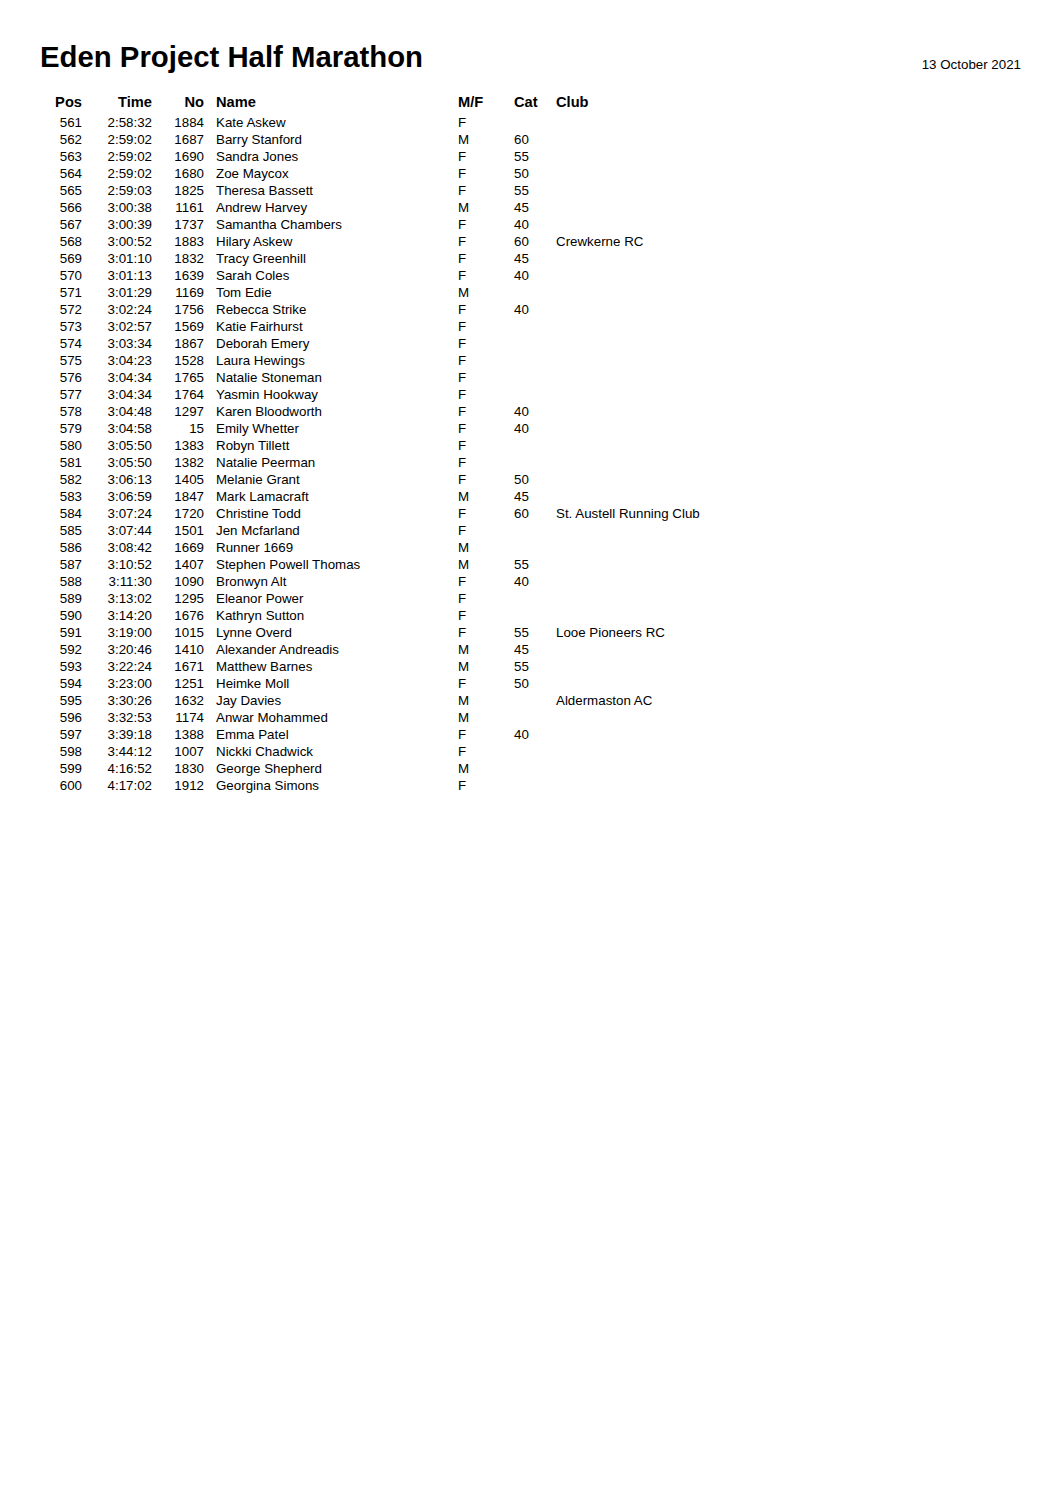Eden Project Half Marathon
13 October 2021
| Pos | Time | No | Name | M/F | Cat | Club |
| --- | --- | --- | --- | --- | --- | --- |
| 561 | 2:58:32 | 1884 | Kate Askew | F | | |
| 562 | 2:59:02 | 1687 | Barry Stanford | M | 60 | |
| 563 | 2:59:02 | 1690 | Sandra Jones | F | 55 | |
| 564 | 2:59:02 | 1680 | Zoe Maycox | F | 50 | |
| 565 | 2:59:03 | 1825 | Theresa Bassett | F | 55 | |
| 566 | 3:00:38 | 1161 | Andrew Harvey | M | 45 | |
| 567 | 3:00:39 | 1737 | Samantha Chambers | F | 40 | |
| 568 | 3:00:52 | 1883 | Hilary Askew | F | 60 | Crewkerne RC |
| 569 | 3:01:10 | 1832 | Tracy Greenhill | F | 45 | |
| 570 | 3:01:13 | 1639 | Sarah Coles | F | 40 | |
| 571 | 3:01:29 | 1169 | Tom Edie | M | | |
| 572 | 3:02:24 | 1756 | Rebecca Strike | F | 40 | |
| 573 | 3:02:57 | 1569 | Katie Fairhurst | F | | |
| 574 | 3:03:34 | 1867 | Deborah Emery | F | | |
| 575 | 3:04:23 | 1528 | Laura Hewings | F | | |
| 576 | 3:04:34 | 1765 | Natalie Stoneman | F | | |
| 577 | 3:04:34 | 1764 | Yasmin Hookway | F | | |
| 578 | 3:04:48 | 1297 | Karen Bloodworth | F | 40 | |
| 579 | 3:04:58 | 15 | Emily Whetter | F | 40 | |
| 580 | 3:05:50 | 1383 | Robyn Tillett | F | | |
| 581 | 3:05:50 | 1382 | Natalie Peerman | F | | |
| 582 | 3:06:13 | 1405 | Melanie Grant | F | 50 | |
| 583 | 3:06:59 | 1847 | Mark Lamacraft | M | 45 | |
| 584 | 3:07:24 | 1720 | Christine Todd | F | 60 | St. Austell Running Club |
| 585 | 3:07:44 | 1501 | Jen Mcfarland | F | | |
| 586 | 3:08:42 | 1669 | Runner 1669 | M | | |
| 587 | 3:10:52 | 1407 | Stephen Powell Thomas | M | 55 | |
| 588 | 3:11:30 | 1090 | Bronwyn Alt | F | 40 | |
| 589 | 3:13:02 | 1295 | Eleanor Power | F | | |
| 590 | 3:14:20 | 1676 | Kathryn Sutton | F | | |
| 591 | 3:19:00 | 1015 | Lynne Overd | F | 55 | Looe Pioneers RC |
| 592 | 3:20:46 | 1410 | Alexander Andreadis | M | 45 | |
| 593 | 3:22:24 | 1671 | Matthew Barnes | M | 55 | |
| 594 | 3:23:00 | 1251 | Heimke Moll | F | 50 | |
| 595 | 3:30:26 | 1632 | Jay Davies | M | | Aldermaston AC |
| 596 | 3:32:53 | 1174 | Anwar Mohammed | M | | |
| 597 | 3:39:18 | 1388 | Emma Patel | F | 40 | |
| 598 | 3:44:12 | 1007 | Nickki Chadwick | F | | |
| 599 | 4:16:52 | 1830 | George Shepherd | M | | |
| 600 | 4:17:02 | 1912 | Georgina Simons | F | | |